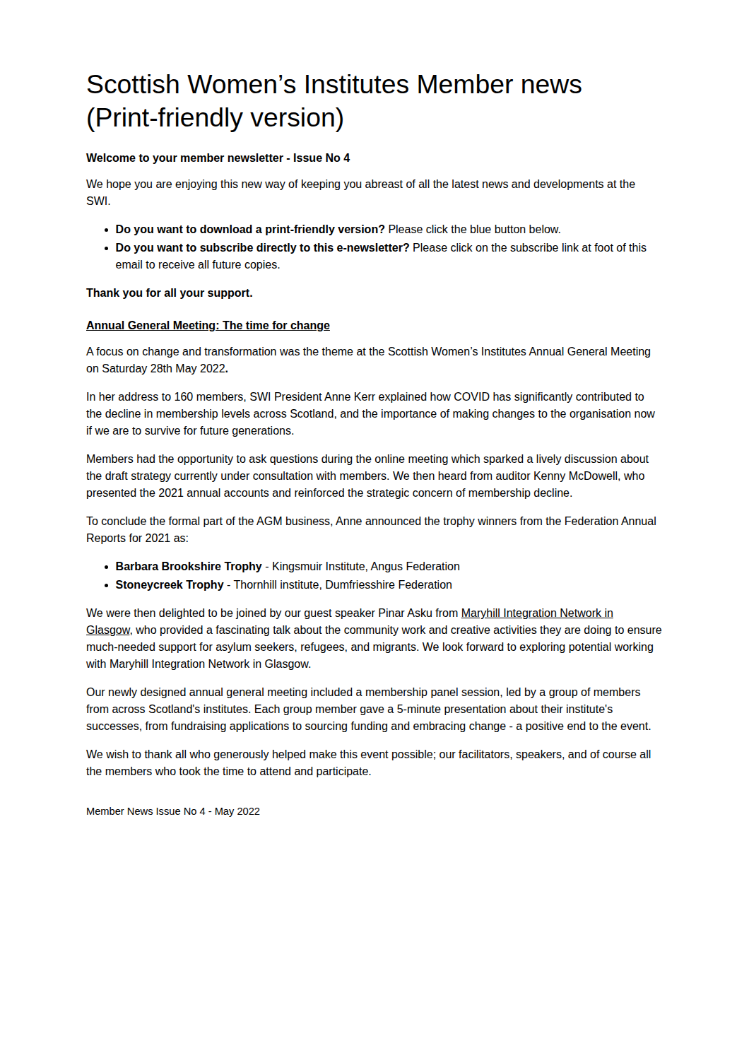Scottish Women’s Institutes Member news
(Print-friendly version)
Welcome to your member newsletter - Issue No 4
We hope you are enjoying this new way of keeping you abreast of all the latest news and developments at the SWI.
Do you want to download a print-friendly version? Please click the blue button below.
Do you want to subscribe directly to this e-newsletter? Please click on the subscribe link at foot of this email to receive all future copies.
Thank you for all your support.
Annual General Meeting: The time for change
A focus on change and transformation was the theme at the Scottish Women’s Institutes Annual General Meeting on Saturday 28th May 2022.
In her address to 160 members, SWI President Anne Kerr explained how COVID has significantly contributed to the decline in membership levels across Scotland, and the importance of making changes to the organisation now if we are to survive for future generations.
Members had the opportunity to ask questions during the online meeting which sparked a lively discussion about the draft strategy currently under consultation with members. We then heard from auditor Kenny McDowell, who presented the 2021 annual accounts and reinforced the strategic concern of membership decline.
To conclude the formal part of the AGM business, Anne announced the trophy winners from the Federation Annual Reports for 2021 as:
Barbara Brookshire Trophy - Kingsmuir Institute, Angus Federation
Stoneycreek Trophy - Thornhill institute, Dumfriesshire Federation
We were then delighted to be joined by our guest speaker Pinar Asku from Maryhill Integration Network in Glasgow, who provided a fascinating talk about the community work and creative activities they are doing to ensure much-needed support for asylum seekers, refugees, and migrants. We look forward to exploring potential working with Maryhill Integration Network in Glasgow.
Our newly designed annual general meeting included a membership panel session, led by a group of members from across Scotland's institutes. Each group member gave a 5-minute presentation about their institute's successes, from fundraising applications to sourcing funding and embracing change - a positive end to the event.
We wish to thank all who generously helped make this event possible; our facilitators, speakers, and of course all the members who took the time to attend and participate.
Member News Issue No 4 - May 2022